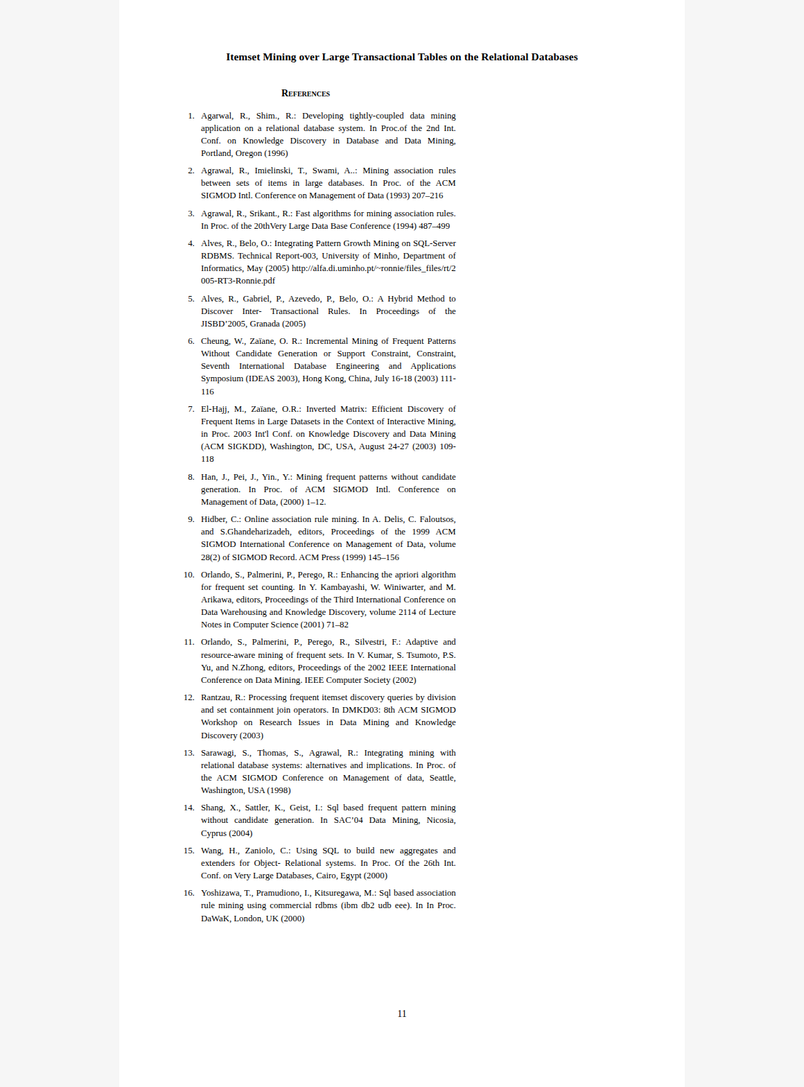Itemset Mining over Large Transactional Tables on the Relational Databases
References
Agarwal, R., Shim., R.: Developing tightly-coupled data mining application on a relational database system. In Proc.of the 2nd Int. Conf. on Knowledge Discovery in Database and Data Mining, Portland, Oregon (1996)
Agrawal, R., Imielinski, T., Swami, A..: Mining association rules between sets of items in large databases. In Proc. of the ACM SIGMOD Intl. Conference on Management of Data (1993) 207–216
Agrawal, R., Srikant., R.: Fast algorithms for mining association rules. In Proc. of the 20thVery Large Data Base Conference (1994) 487–499
Alves, R., Belo, O.: Integrating Pattern Growth Mining on SQL-Server RDBMS. Technical Report-003, University of Minho, Department of Informatics, May (2005) http://alfa.di.uminho.pt/~ronnie/files_files/rt/2005-RT3-Ronnie.pdf
Alves, R., Gabriel, P., Azevedo, P., Belo, O.: A Hybrid Method to Discover Inter- Transactional Rules. In Proceedings of the JISBD’2005, Granada (2005)
Cheung, W., Zaïane, O. R.: Incremental Mining of Frequent Patterns Without Candidate Generation or Support Constraint, Constraint, Seventh International Database Engineering and Applications Symposium (IDEAS 2003), Hong Kong, China, July 16-18 (2003) 111-116
El-Hajj, M., Zaïane, O.R.: Inverted Matrix: Efficient Discovery of Frequent Items in Large Datasets in the Context of Interactive Mining, in Proc. 2003 Int'l Conf. on Knowledge Discovery and Data Mining (ACM SIGKDD), Washington, DC, USA, August 24-27 (2003) 109-118
Han, J., Pei, J., Yin., Y.: Mining frequent patterns without candidate generation. In Proc. of ACM SIGMOD Intl. Conference on Management of Data, (2000) 1–12.
Hidber, C.: Online association rule mining. In A. Delis, C. Faloutsos, and S.Ghandeharizadeh, editors, Proceedings of the 1999 ACM SIGMOD International Conference on Management of Data, volume 28(2) of SIGMOD Record. ACM Press (1999) 145–156
Orlando, S., Palmerini, P., Perego, R.: Enhancing the apriori algorithm for frequent set counting. In Y. Kambayashi, W. Winiwarter, and M. Arikawa, editors, Proceedings of the Third International Conference on Data Warehousing and Knowledge Discovery, volume 2114 of Lecture Notes in Computer Science (2001) 71–82
Orlando, S., Palmerini, P., Perego, R., Silvestri, F.: Adaptive and resource-aware mining of frequent sets. In V. Kumar, S. Tsumoto, P.S. Yu, and N.Zhong, editors, Proceedings of the 2002 IEEE International Conference on Data Mining. IEEE Computer Society (2002)
Rantzau, R.: Processing frequent itemset discovery queries by division and set containment join operators. In DMKD03: 8th ACM SIGMOD Workshop on Research Issues in Data Mining and Knowledge Discovery (2003)
Sarawagi, S., Thomas, S., Agrawal, R.: Integrating mining with relational database systems: alternatives and implications. In Proc. of the ACM SIGMOD Conference on Management of data, Seattle, Washington, USA (1998)
Shang, X., Sattler, K., Geist, I.: Sql based frequent pattern mining without candidate generation. In SAC’04 Data Mining, Nicosia, Cyprus (2004)
Wang, H., Zaniolo, C.: Using SQL to build new aggregates and extenders for Object- Relational systems. In Proc. Of the 26th Int. Conf. on Very Large Databases, Cairo, Egypt (2000)
Yoshizawa, T., Pramudiono, I., Kitsuregawa, M.: Sql based association rule mining using commercial rdbms (ibm db2 udb eee). In In Proc. DaWaK, London, UK (2000)
11